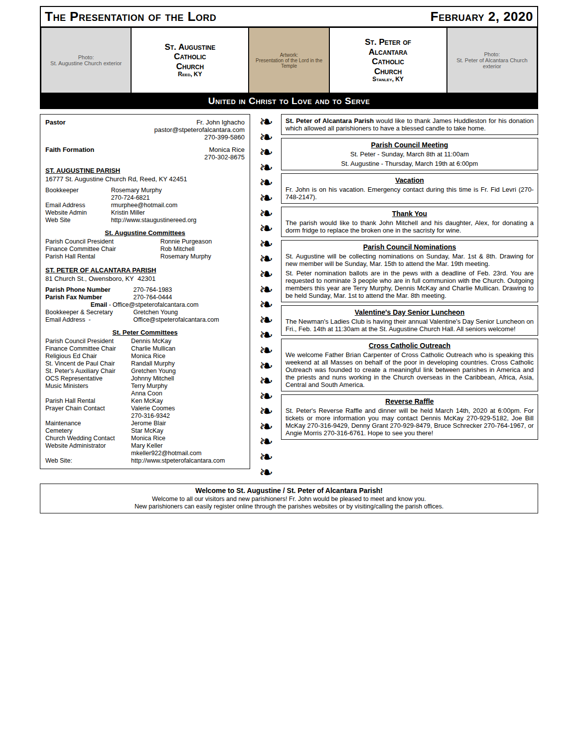The Presentation of the Lord February 2, 2020
Photo:
St. Augustine Church exterior
St. Augustine
Catholic
Church Reed, KY
Artwork:
Presentation of the Lord in the Temple
St. Peter of
Alcantara
Catholic
Church Stanley, KY
Photo:
St. Peter of Alcantara Church exterior
United in Christ to Love and to Serve
Pastor Fr. John Ighacho
pastor@stpeterofalcantara.com 270-399-5860
Faith Formation Monica Rice
270-302-8675
ST. AUGUSTINE PARISH
16777 St. Augustine Church Rd, Reed, KY 42451
| Bookkeeper | Rosemary Murphy |
| | 270-724-6821 |
| Email Address | rmurphee@hotmail.com |
| Website Admin | Kristin Miller |
| Web Site | http://www.staugustinereed.org |
St. Augustine Committees
| Parish Council President | Ronnie Purgeason |
| Finance Committee Chair | Rob Mitchell |
| Parish Hall Rental | Rosemary Murphy |
ST. PETER OF ALCANTARA PARISH
81 Church St., Owensboro, KY 42301
| Parish Phone Number | 270-764-1983 |
| Parish Fax Number | 270-764-0444 |
| Email - Office@stpeterofalcantara.com |
| Bookkeeper & Secretary | Gretchen Young |
| Email Address - | Office@stpeterofalcantara.com |
St. Peter Committees
| Parish Council President | Dennis McKay |
| Finance Committee Chair | Charlie Mullican |
| Religious Ed Chair | Monica Rice |
| St. Vincent de Paul Chair | Randall Murphy |
| St. Peter's Auxiliary Chair | Gretchen Young |
| OCS Representative | Johnny Mitchell |
| Music Ministers | Terry Murphy |
| | Anna Coon |
| Parish Hall Rental | Ken McKay |
| Prayer Chain Contact | Valerie Coomes |
| | 270-316-9342 |
| Maintenance | Jerome Blair |
| Cemetery | Star McKay |
| Church Wedding Contact | Monica Rice |
| Website Administrator | Mary Keller |
| | mkeller922@hotmail.com |
| Web Site: | http://www.stpeterofalcantara.com |
❧
❧
❧
❧
❧
❧
❧
❧
❧
❧
❧
❧
❧
❧
❧
❧
❧
❧
❧
❧
❧
❧
❧
❧
St. Peter of Alcantara Parish would like to thank James Huddleston for his donation which allowed all parishioners to have a blessed candle to take home.
Parish Council Meeting
St. Peter - Sunday, March 8th at 11:00am
St. Augustine - Thursday, March 19th at 6:00pm
Vacation
Fr. John is on his vacation. Emergency contact during this time is Fr. Fid Levri (270-748-2147).
Thank You
The parish would like to thank John Mitchell and his daughter, Alex, for donating a dorm fridge to replace the broken one in the sacristy for wine.
Parish Council Nominations
St. Augustine will be collecting nominations on Sunday, Mar. 1st & 8th. Drawing for new member will be Sunday, Mar. 15th to attend the Mar. 19th meeting.
St. Peter nomination ballots are in the pews with a deadline of Feb. 23rd. You are requested to nominate 3 people who are in full communion with the Church. Outgoing members this year are Terry Murphy, Dennis McKay and Charlie Mullican. Drawing to be held Sunday, Mar. 1st to attend the Mar. 8th meeting.
Valentine's Day Senior Luncheon
The Newman's Ladies Club is having their annual Valentine's Day Senior Luncheon on Fri., Feb. 14th at 11:30am at the St. Augustine Church Hall. All seniors welcome!
Cross Catholic Outreach
We welcome Father Brian Carpenter of Cross Catholic Outreach who is speaking this weekend at all Masses on behalf of the poor in developing countries. Cross Catholic Outreach was founded to create a meaningful link between parishes in America and the priests and nuns working in the Church overseas in the Caribbean, Africa, Asia, Central and South America.
Reverse Raffle
St. Peter's Reverse Raffle and dinner will be held March 14th, 2020 at 6:00pm. For tickets or more information you may contact Dennis McKay 270-929-5182, Joe Bill McKay 270-316-9429, Denny Grant 270-929-8479, Bruce Schrecker 270-764-1967, or Angie Morris 270-316-6761. Hope to see you there!
Welcome to St. Augustine / St. Peter of Alcantara Parish!
Welcome to all our visitors and new parishioners! Fr. John would be pleased to meet and know you.
New parishioners can easily register online through the parishes websites or by visiting/calling the parish offices.